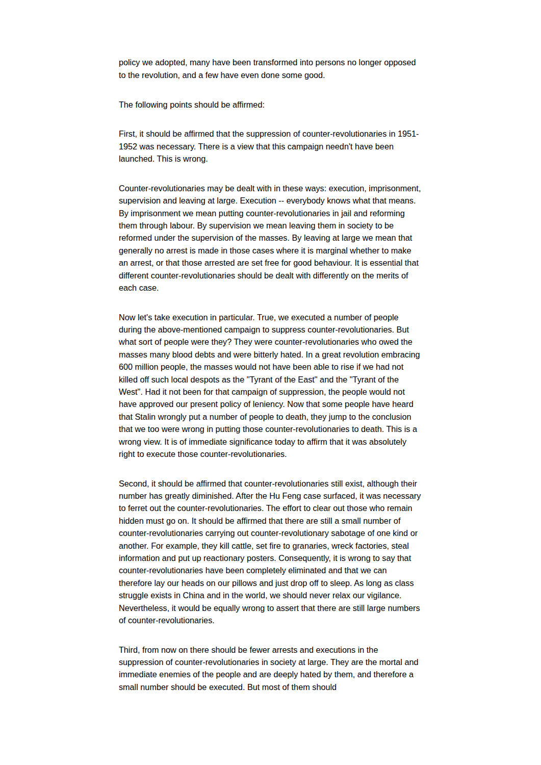policy we adopted, many have been transformed into persons no longer opposed to the revolution, and a few have even done some good.
The following points should be affirmed:
First, it should be affirmed that the suppression of counter-revolutionaries in 1951-1952 was necessary. There is a view that this campaign needn't have been launched. This is wrong.
Counter-revolutionaries may be dealt with in these ways: execution, imprisonment, supervision and leaving at large. Execution -- everybody knows what that means. By imprisonment we mean putting counter-revolutionaries in jail and reforming them through labour. By supervision we mean leaving them in society to be reformed under the supervision of the masses. By leaving at large we mean that generally no arrest is made in those cases where it is marginal whether to make an arrest, or that those arrested are set free for good behaviour. It is essential that different counter-revolutionaries should be dealt with differently on the merits of each case.
Now let's take execution in particular. True, we executed a number of people during the above-mentioned campaign to suppress counter-revolutionaries. But what sort of people were they? They were counter-revolutionaries who owed the masses many blood debts and were bitterly hated. In a great revolution embracing 600 million people, the masses would not have been able to rise if we had not killed off such local despots as the "Tyrant of the East" and the "Tyrant of the West". Had it not been for that campaign of suppression, the people would not have approved our present policy of leniency. Now that some people have heard that Stalin wrongly put a number of people to death, they jump to the conclusion that we too were wrong in putting those counter-revolutionaries to death. This is a wrong view. It is of immediate significance today to affirm that it was absolutely right to execute those counter-revolutionaries.
Second, it should be affirmed that counter-revolutionaries still exist, although their number has greatly diminished. After the Hu Feng case surfaced, it was necessary to ferret out the counter-revolutionaries. The effort to clear out those who remain hidden must go on. It should be affirmed that there are still a small number of counter-revolutionaries carrying out counter-revolutionary sabotage of one kind or another. For example, they kill cattle, set fire to granaries, wreck factories, steal information and put up reactionary posters. Consequently, it is wrong to say that counter-revolutionaries have been completely eliminated and that we can therefore lay our heads on our pillows and just drop off to sleep. As long as class struggle exists in China and in the world, we should never relax our vigilance. Nevertheless, it would be equally wrong to assert that there are still large numbers of counter-revolutionaries.
Third, from now on there should be fewer arrests and executions in the suppression of counter-revolutionaries in society at large. They are the mortal and immediate enemies of the people and are deeply hated by them, and therefore a small number should be executed. But most of them should